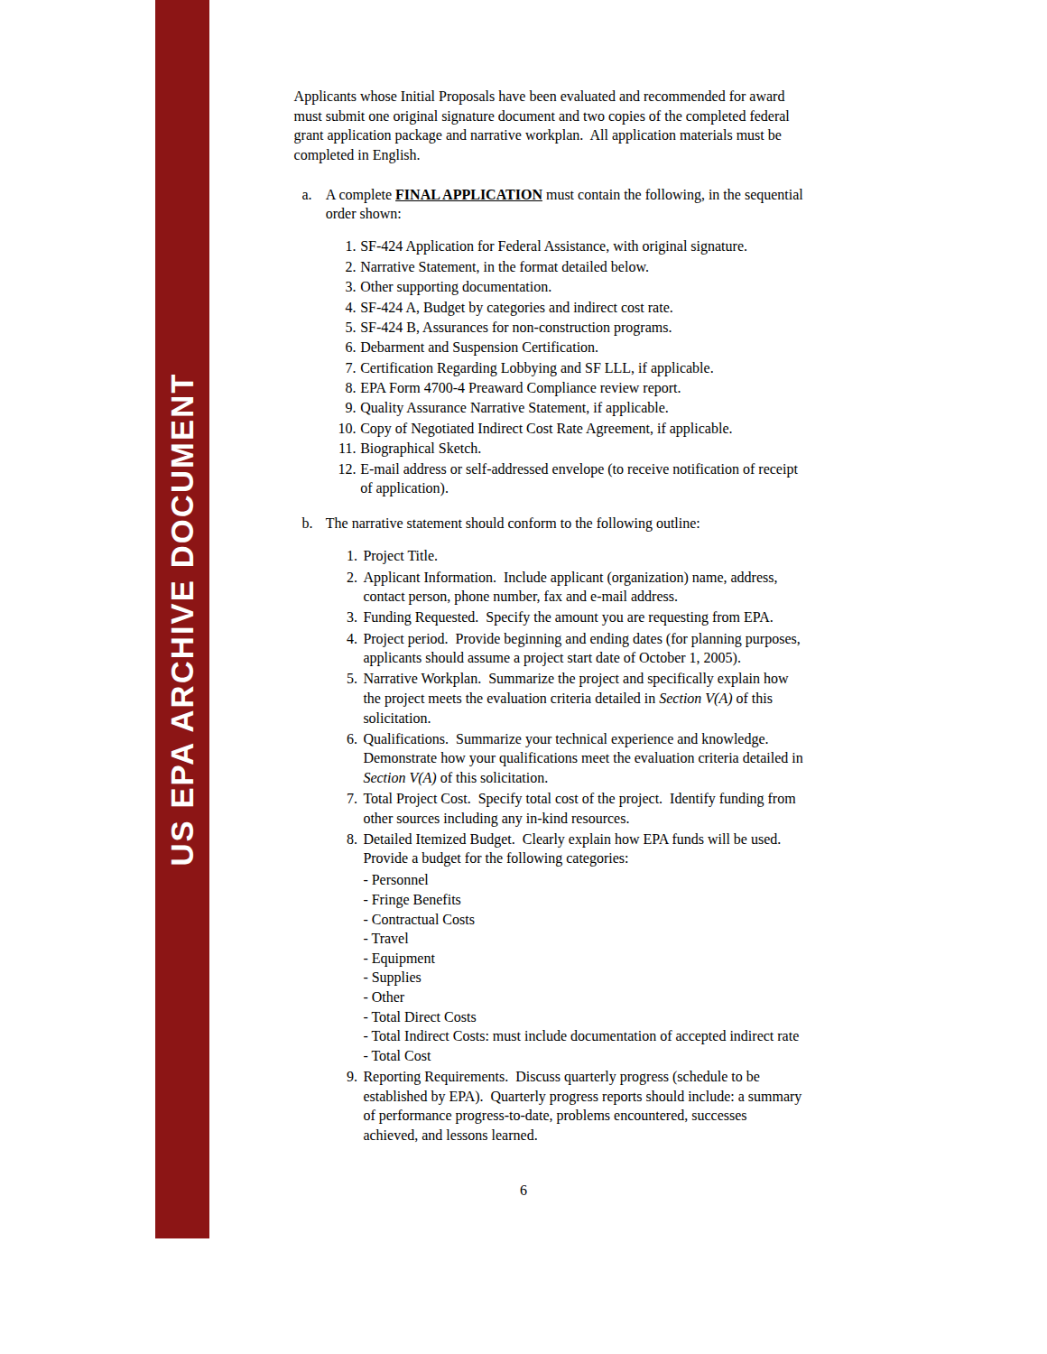US EPA ARCHIVE DOCUMENT
Applicants whose Initial Proposals have been evaluated and recommended for award must submit one original signature document and two copies of the completed federal grant application package and narrative workplan. All application materials must be completed in English.
a. A complete FINAL APPLICATION must contain the following, in the sequential order shown:
1. SF-424 Application for Federal Assistance, with original signature.
2. Narrative Statement, in the format detailed below.
3. Other supporting documentation.
4. SF-424 A, Budget by categories and indirect cost rate.
5. SF-424 B, Assurances for non-construction programs.
6. Debarment and Suspension Certification.
7. Certification Regarding Lobbying and SF LLL, if applicable.
8. EPA Form 4700-4 Preaward Compliance review report.
9. Quality Assurance Narrative Statement, if applicable.
10. Copy of Negotiated Indirect Cost Rate Agreement, if applicable.
11. Biographical Sketch.
12. E-mail address or self-addressed envelope (to receive notification of receipt of application).
b. The narrative statement should conform to the following outline:
1. Project Title.
2. Applicant Information. Include applicant (organization) name, address, contact person, phone number, fax and e-mail address.
3. Funding Requested. Specify the amount you are requesting from EPA.
4. Project period. Provide beginning and ending dates (for planning purposes, applicants should assume a project start date of October 1, 2005).
5. Narrative Workplan. Summarize the project and specifically explain how the project meets the evaluation criteria detailed in Section V(A) of this solicitation.
6. Qualifications. Summarize your technical experience and knowledge. Demonstrate how your qualifications meet the evaluation criteria detailed in Section V(A) of this solicitation.
7. Total Project Cost. Specify total cost of the project. Identify funding from other sources including any in-kind resources.
8. Detailed Itemized Budget. Clearly explain how EPA funds will be used. Provide a budget for the following categories:
- Personnel
- Fringe Benefits
- Contractual Costs
- Travel
- Equipment
- Supplies
- Other
- Total Direct Costs
- Total Indirect Costs: must include documentation of accepted indirect rate
- Total Cost
9. Reporting Requirements. Discuss quarterly progress (schedule to be established by EPA). Quarterly progress reports should include: a summary of performance progress-to-date, problems encountered, successes achieved, and lessons learned.
6